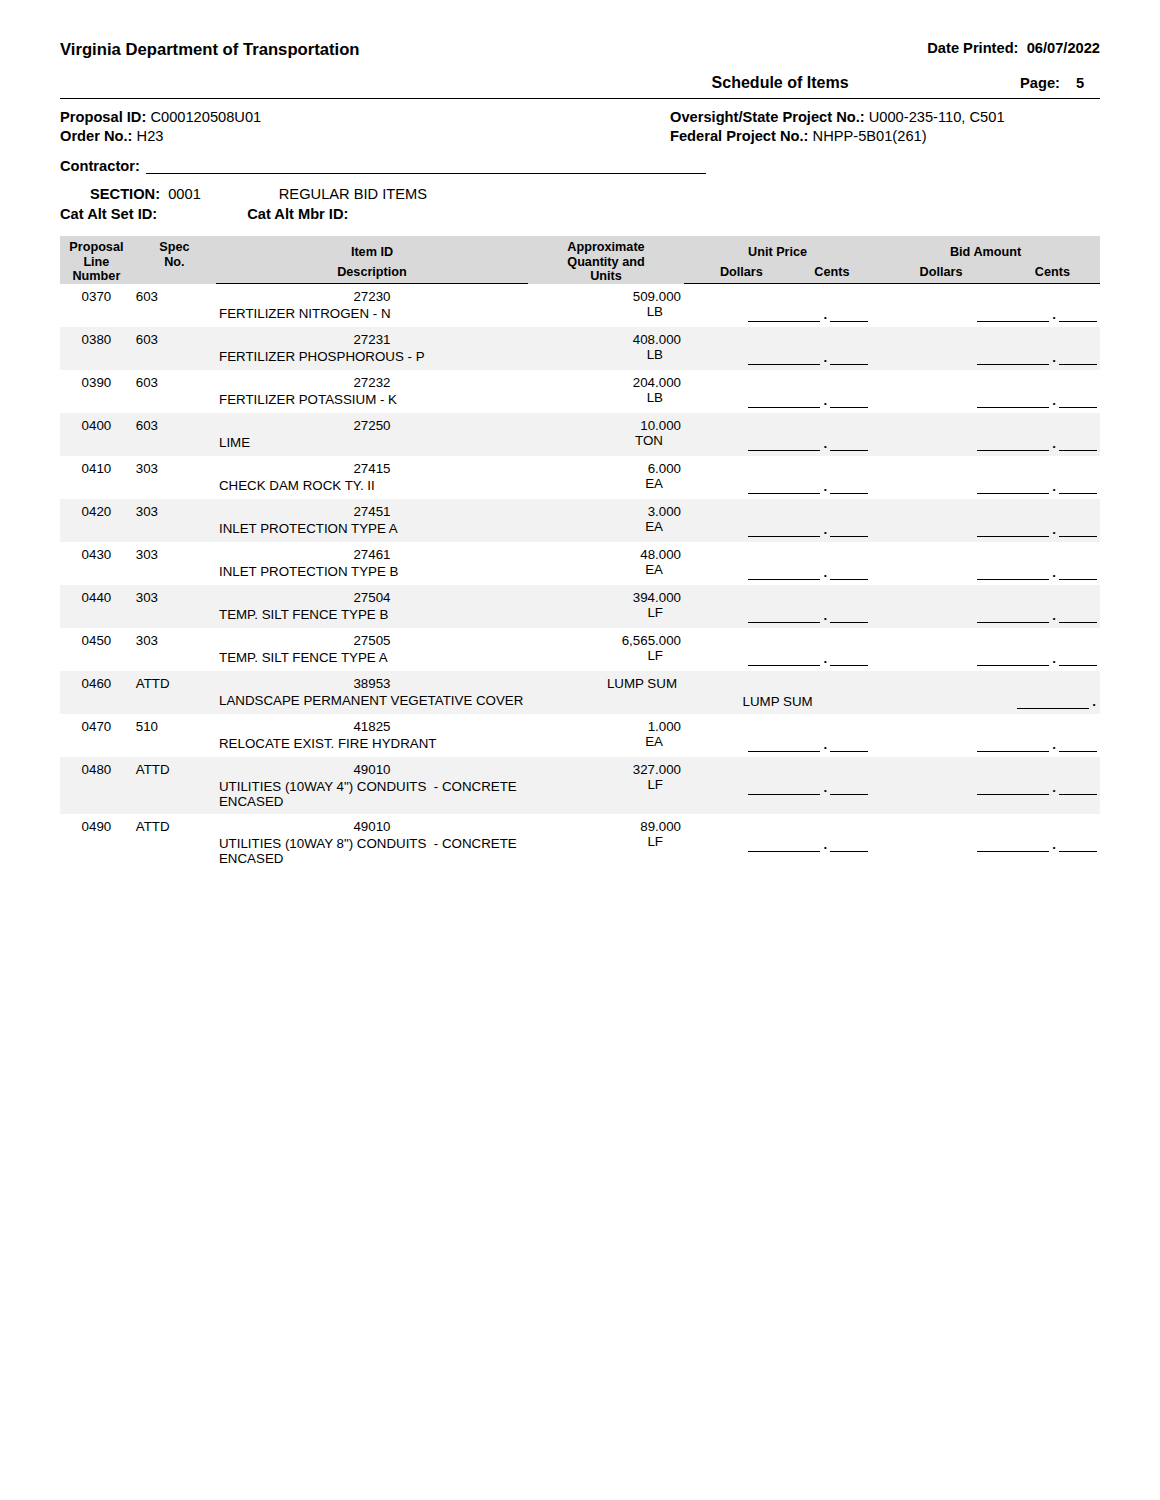Virginia Department of Transportation
Date Printed: 06/07/2022
Schedule of Items
Page:5
Proposal ID: C000120508U01
Order No.: H23
Oversight/State Project No.: U000-235-110, C501
Federal Project No.: NHPP-5B01(261)
Contractor:
SECTION: 0001 REGULAR BID ITEMS
Cat Alt Set ID: Cat Alt Mbr ID:
| Proposal Line Number | Spec No. | Item ID | Approximate Quantity and Units | Unit Price | Bid Amount |
| --- | --- | --- | --- | --- | --- |
| Description | Dollars Cents | Dollars Cents |
| 0370 | 603 | 27230 FERTILIZER NITROGEN - N | 509.000 LB | . | . |
| 0380 | 603 | 27231 FERTILIZER PHOSPHOROUS - P | 408.000 LB | . | . |
| 0390 | 603 | 27232 FERTILIZER POTASSIUM - K | 204.000 LB | . | . |
| 0400 | 603 | 27250 LIME | 10.000 TON | . | . |
| 0410 | 303 | 27415 CHECK DAM ROCK TY. II | 6.000 EA | . | . |
| 0420 | 303 | 27451 INLET PROTECTION TYPE A | 3.000 EA | . | . |
| 0430 | 303 | 27461 INLET PROTECTION TYPE B | 48.000 EA | . | . |
| 0440 | 303 | 27504 TEMP. SILT FENCE TYPE B | 394.000 LF | . | . |
| 0450 | 303 | 27505 TEMP. SILT FENCE TYPE A | 6,565.000 LF | . | . |
| 0460 | ATTD | 38953 LANDSCAPE PERMANENT VEGETATIVE COVER | LUMP SUM | LUMP SUM | . |
| 0470 | 510 | 41825 RELOCATE EXIST. FIRE HYDRANT | 1.000 EA | . | . |
| 0480 | ATTD | 49010 UTILITIES (10WAY 4") CONDUITS - CONCRETE ENCASED | 327.000 LF | . | . |
| 0490 | ATTD | 49010 UTILITIES (10WAY 8") CONDUITS - CONCRETE ENCASED | 89.000 LF | . | . |